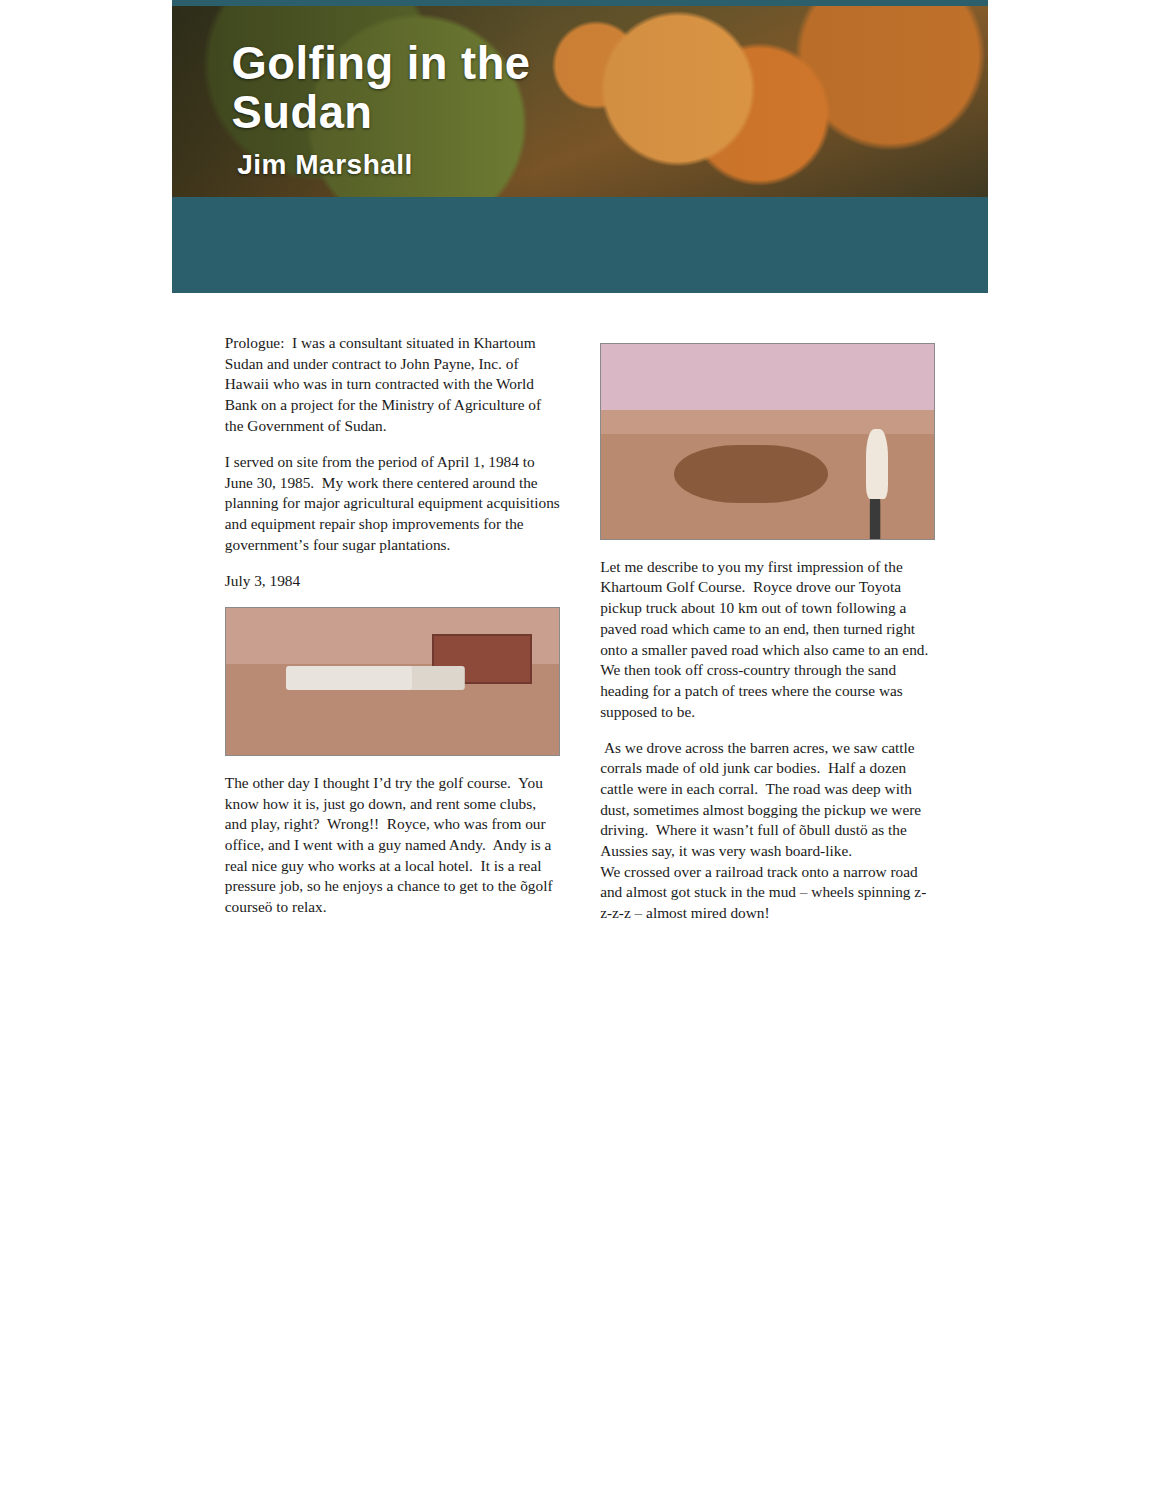Golfing in the
Sudan
Jim Marshall
Prologue: I was a consultant situated in Khartoum Sudan and under contract to John Payne, Inc. of Hawaii who was in turn contracted with the World Bank on a project for the Ministry of Agriculture of the Government of Sudan.
I served on site from the period of April 1, 1984 to June 30, 1985. My work there centered around the planning for major agricultural equipment acquisitions and equipment repair shop improvements for the governmentʼs four sugar plantations.
July 3, 1984
The other day I thought Iʼd try the golf course. You know how it is, just go down, and rent some clubs, and play, right? Wrong!! Royce, who was from our office, and I went with a guy named Andy. Andy is a real nice guy who works at a local hotel. It is a real pressure job, so he enjoys a chance to get to the õgolf courseö to relax.
Let me describe to you my first impression of the Khartoum Golf Course. Royce drove our Toyota pickup truck about 10 km out of town following a paved road which came to an end, then turned right onto a smaller paved road which also came to an end. We then took off cross-country through the sand heading for a patch of trees where the course was supposed to be.
As we drove across the barren acres, we saw cattle corrals made of old junk car bodies. Half a dozen cattle were in each corral. The road was deep with dust, sometimes almost bogging the pickup we were driving. Where it wasnʼt full of õbull dustö as the Aussies say, it was very wash board-like.
We crossed over a railroad track onto a narrow road and almost got stuck in the mud – wheels spinning z-z-z-z – almost mired down!